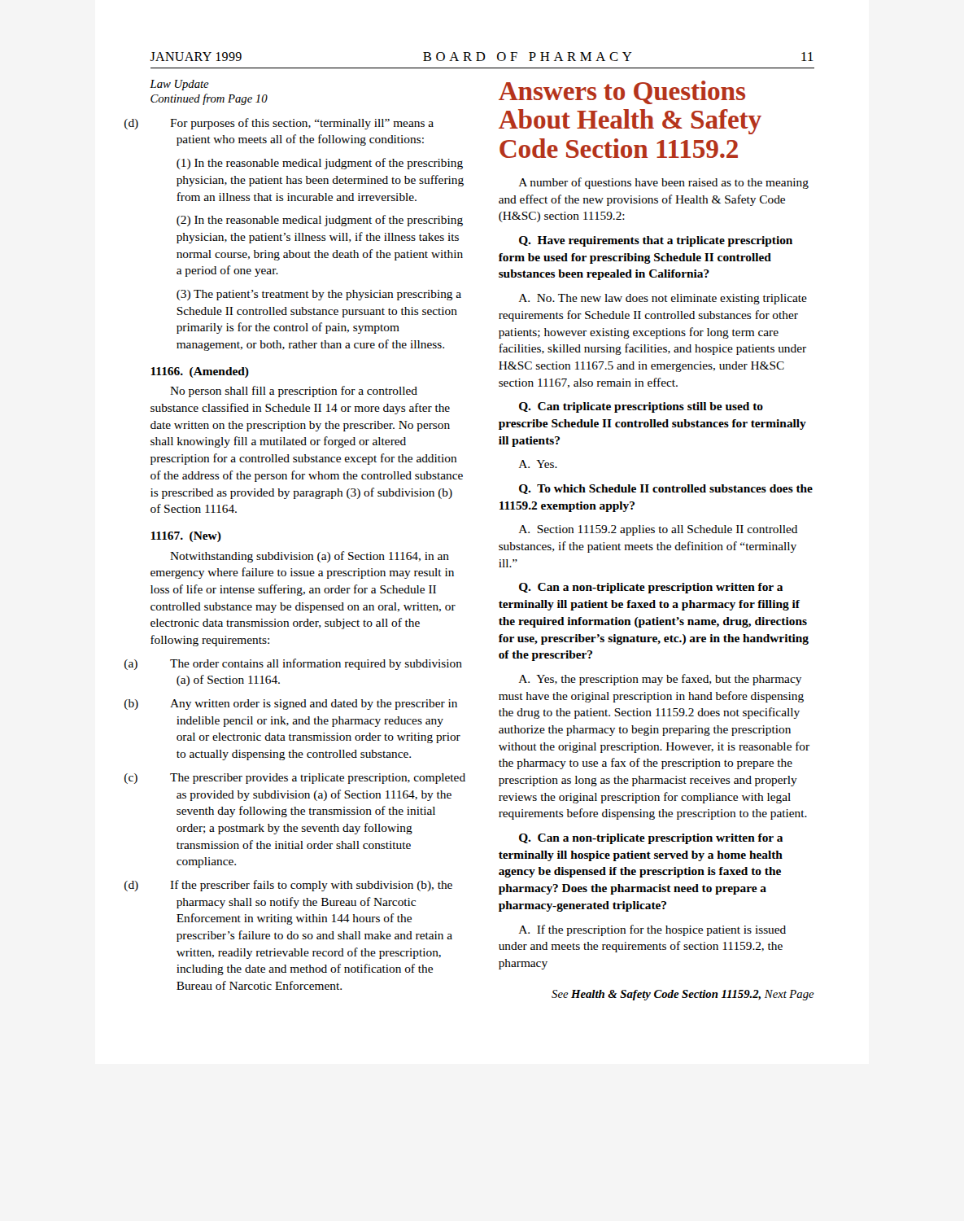January 1999
Board of Pharmacy
11
Law Update Continued from Page 10
(d) For purposes of this section, “terminally ill” means a patient who meets all of the following conditions:
(1) In the reasonable medical judgment of the prescribing physician, the patient has been determined to be suffering from an illness that is incurable and irreversible.
(2) In the reasonable medical judgment of the prescribing physician, the patient’s illness will, if the illness takes its normal course, bring about the death of the patient within a period of one year.
(3) The patient’s treatment by the physician prescribing a Schedule II controlled substance pursuant to this section primarily is for the control of pain, symptom management, or both, rather than a cure of the illness.
11166. (Amended)
No person shall fill a prescription for a controlled substance classified in Schedule II 14 or more days after the date written on the prescription by the prescriber. No person shall knowingly fill a mutilated or forged or altered prescription for a controlled substance except for the addition of the address of the person for whom the controlled substance is prescribed as provided by paragraph (3) of subdivision (b) of Section 11164.
11167. (New)
Notwithstanding subdivision (a) of Section 11164, in an emergency where failure to issue a prescription may result in loss of life or intense suffering, an order for a Schedule II controlled substance may be dispensed on an oral, written, or electronic data transmission order, subject to all of the following requirements:
(a) The order contains all information required by subdivision (a) of Section 11164.
(b) Any written order is signed and dated by the prescriber in indelible pencil or ink, and the pharmacy reduces any oral or electronic data transmission order to writing prior to actually dispensing the controlled substance.
(c) The prescriber provides a triplicate prescription, completed as provided by subdivision (a) of Section 11164, by the seventh day following the transmission of the initial order; a postmark by the seventh day following transmission of the initial order shall constitute compliance.
(d) If the prescriber fails to comply with subdivision (b), the pharmacy shall so notify the Bureau of Narcotic Enforcement in writing within 144 hours of the prescriber’s failure to do so and shall make and retain a written, readily retrievable record of the prescription, including the date and method of notification of the Bureau of Narcotic Enforcement.
Answers to Questions About Health & Safety Code Section 11159.2
A number of questions have been raised as to the meaning and effect of the new provisions of Health & Safety Code (H&SC) section 11159.2:
Q. Have requirements that a triplicate prescription form be used for prescribing Schedule II controlled substances been repealed in California?
A. No. The new law does not eliminate existing triplicate requirements for Schedule II controlled substances for other patients; however existing exceptions for long term care facilities, skilled nursing facilities, and hospice patients under H&SC section 11167.5 and in emergencies, under H&SC section 11167, also remain in effect.
Q. Can triplicate prescriptions still be used to prescribe Schedule II controlled substances for terminally ill patients?
A. Yes.
Q. To which Schedule II controlled substances does the 11159.2 exemption apply?
A. Section 11159.2 applies to all Schedule II controlled substances, if the patient meets the definition of “terminally ill.”
Q. Can a non-triplicate prescription written for a terminally ill patient be faxed to a pharmacy for filling if the required information (patient’s name, drug, directions for use, prescriber’s signature, etc.) are in the handwriting of the prescriber?
A. Yes, the prescription may be faxed, but the pharmacy must have the original prescription in hand before dispensing the drug to the patient. Section 11159.2 does not specifically authorize the pharmacy to begin preparing the prescription without the original prescription. However, it is reasonable for the pharmacy to use a fax of the prescription to prepare the prescription as long as the pharmacist receives and properly reviews the original prescription for compliance with legal requirements before dispensing the prescription to the patient.
Q. Can a non-triplicate prescription written for a terminally ill hospice patient served by a home health agency be dispensed if the prescription is faxed to the pharmacy? Does the pharmacist need to prepare a pharmacy-generated triplicate?
A. If the prescription for the hospice patient is issued under and meets the requirements of section 11159.2, the pharmacy
See Health & Safety Code Section 11159.2, Next Page